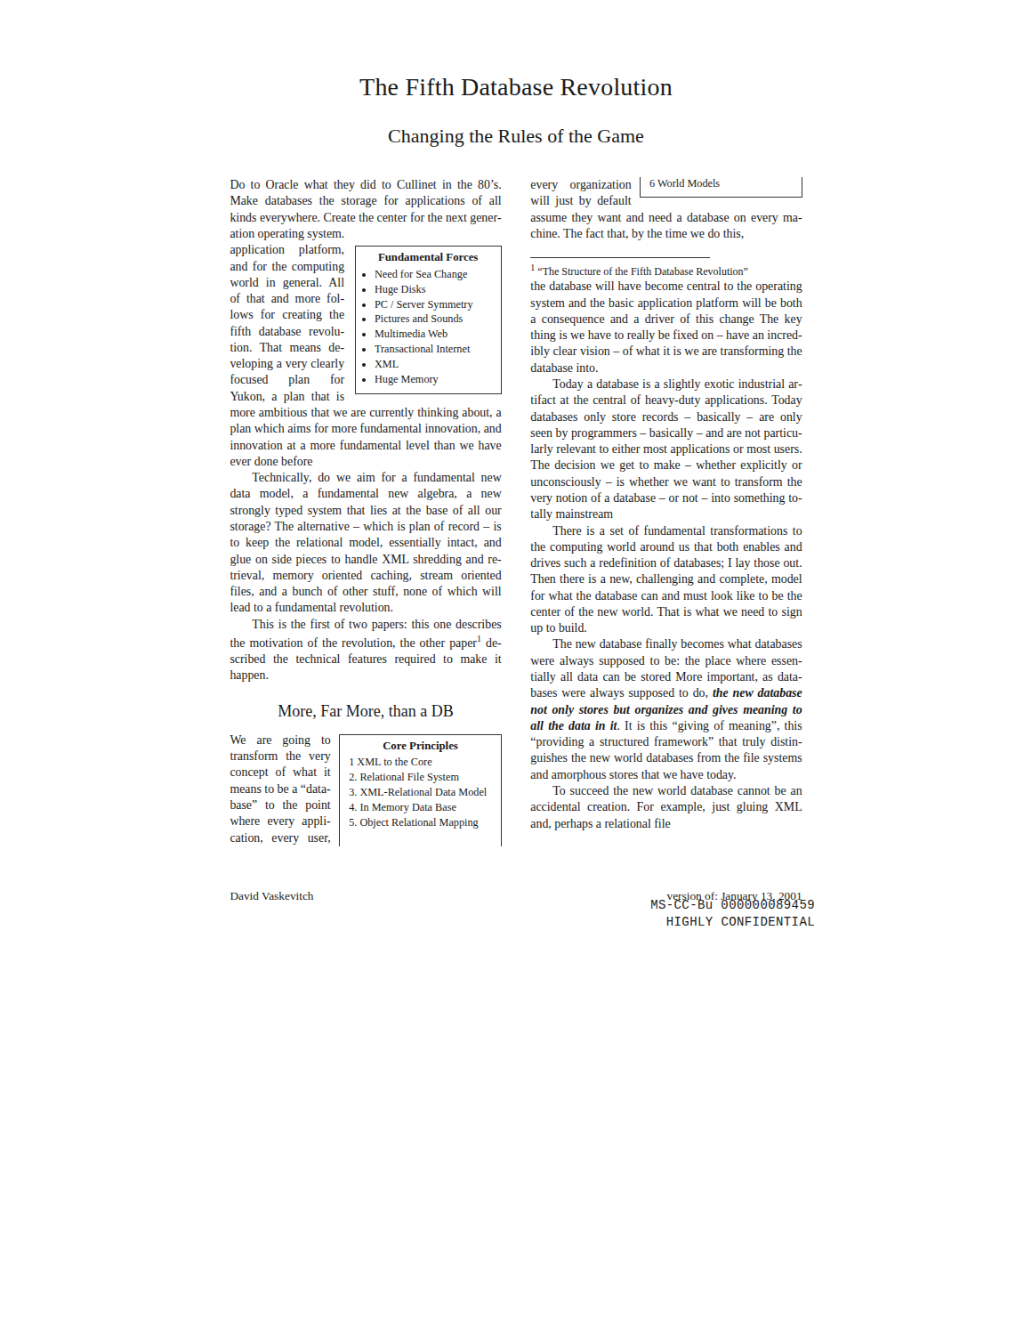The Fifth Database Revolution
Changing the Rules of the Game
Do to Oracle what they did to Cullinet in the 80’s. Make databases the storage for applications of all kinds everywhere. Create the center for the next generation operating system.
Fundamental Forces
Need for Sea Change
Huge Disks
PC / Server Symmetry
Pictures and Sounds
Multimedia Web
Transactional Internet
XML
Huge Memory
application platform, and for the computing world in general. All of that and more follows for creating the fifth database revolution. That means developing a very clearly focused plan for Yukon, a plan that is more ambitious that we are currently thinking about, a plan which aims for more fundamental innovation, and innovation at a more fundamental level than we have ever done before
Technically, do we aim for a fundamental new data model, a fundamental new algebra, a new strongly typed system that lies at the base of all our storage? The alternative – which is plan of record – is to keep the relational model, essentially intact, and glue on side pieces to handle XML shredding and retrieval, memory oriented caching, stream oriented files, and a bunch of other stuff, none of which will lead to a fundamental revolution.
This is the first of two papers: this one describes the motivation of the revolution, the other paper1 described the technical features required to make it happen.
More, Far More, than a DB
Core Principles
1 XML to the Core
2. Relational File System
3. XML-Relational Data Model
4. In Memory Data Base
5. Object Relational Mapping
6 World Models
We are going to transform the very concept of what it means to be a “database” to the point where every application, every user, every organization will just by default assume they want and need a database on every machine. The fact that, by the time we do this,
1 “The Structure of the Fifth Database Revolution”
the database will have become central to the operating system and the basic application platform will be both a consequence and a driver of this change The key thing is we have to really be fixed on – have an incredibly clear vision – of what it is we are transforming the database into.
Today a database is a slightly exotic industrial artifact at the central of heavy-duty applications. Today databases only store records – basically – are only seen by programmers – basically – and are not particularly relevant to either most applications or most users. The decision we get to make – whether explicitly or unconsciously – is whether we want to transform the very notion of a database – or not – into something totally mainstream
There is a set of fundamental transformations to the computing world around us that both enables and drives such a redefinition of databases; I lay those out. Then there is a new, challenging and complete, model for what the database can and must look like to be the center of the new world. That is what we need to sign up to build.
The new database finally becomes what databases were always supposed to be: the place where essentially all data can be stored More important, as databases were always supposed to do, the new database not only stores but organizes and gives meaning to all the data in it. It is this “giving of meaning”, this “providing a structured framework” that truly distinguishes the new world databases from the file systems and amorphous stores that we have today.
To succeed the new world database cannot be an accidental creation. For example, just gluing XML and, perhaps a relational file
David Vaskevitch
version of: January 13, 2001
MS-CC-Bu 000000089459
HIGHLY CONFIDENTIAL